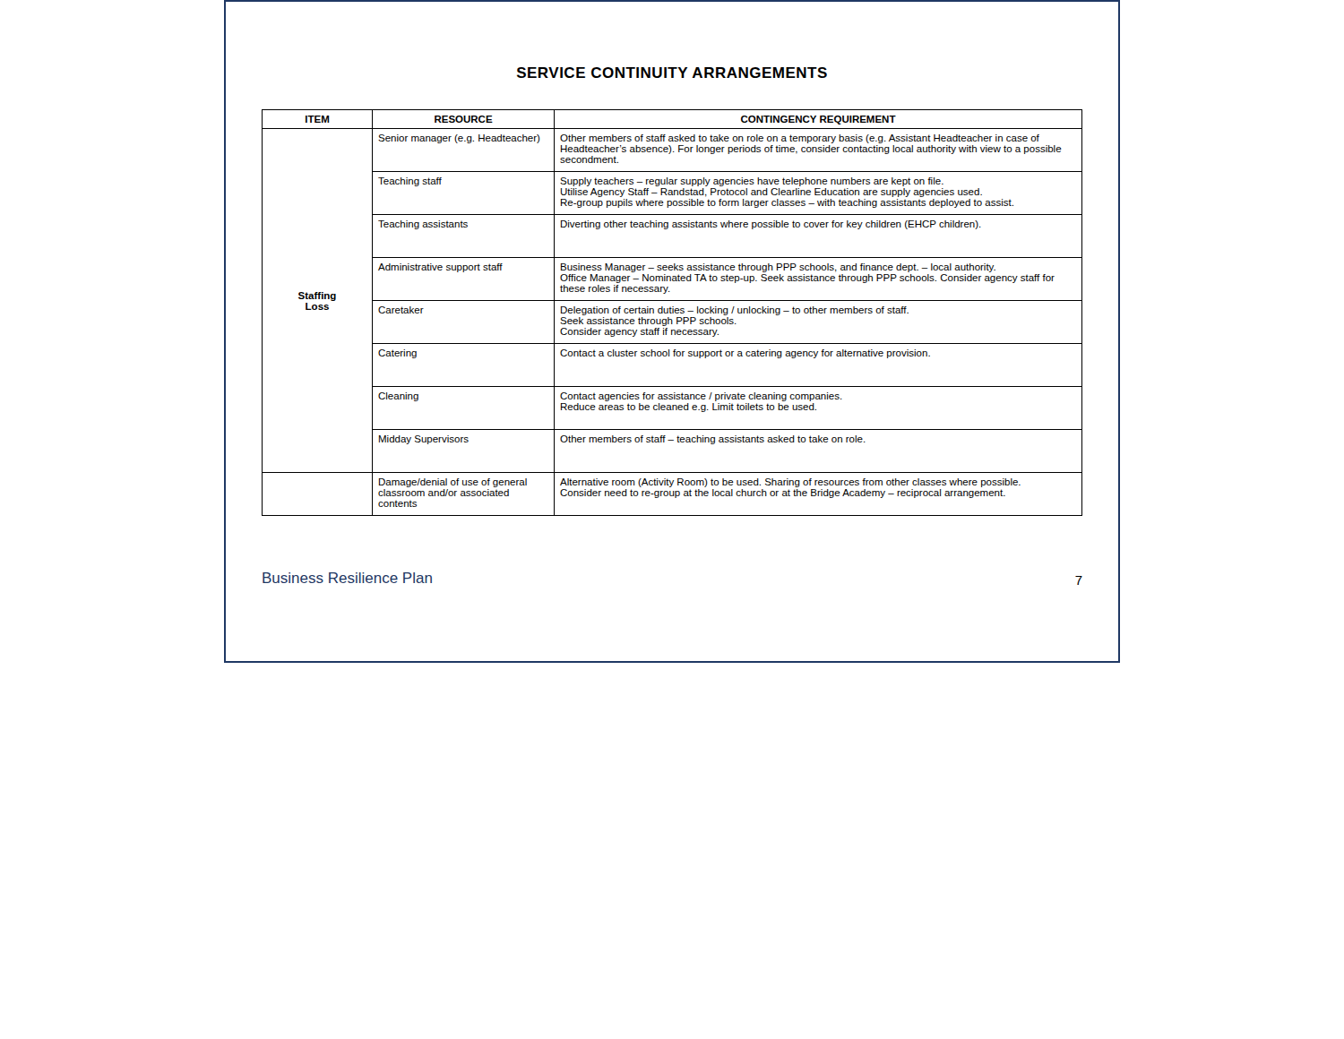SERVICE CONTINUITY ARRANGEMENTS
| ITEM | RESOURCE | CONTINGENCY REQUIREMENT |
| --- | --- | --- |
| Staffing Loss | Senior manager (e.g. Headteacher) | Other members of staff asked to take on role on a temporary basis (e.g. Assistant Headteacher in case of Headteacher’s absence). For longer periods of time, consider contacting local authority with view to a possible secondment. |
| Teaching staff | Supply teachers – regular supply agencies have telephone numbers are kept on file. Utilise Agency Staff – Randstad, Protocol and Clearline Education are supply agencies used. Re-group pupils where possible to form larger classes – with teaching assistants deployed to assist. |
| Teaching assistants | Diverting other teaching assistants where possible to cover for key children (EHCP children). |
| Administrative support staff | Business Manager – seeks assistance through PPP schools, and finance dept. – local authority. Office Manager – Nominated TA to step-up. Seek assistance through PPP schools. Consider agency staff for these roles if necessary. |
| Caretaker | Delegation of certain duties – locking / unlocking – to other members of staff. Seek assistance through PPP schools. Consider agency staff if necessary. |
| Catering | Contact a cluster school for support or a catering agency for alternative provision. |
| Cleaning | Contact agencies for assistance / private cleaning companies. Reduce areas to be cleaned e.g. Limit toilets to be used. |
| Midday Supervisors | Other members of staff – teaching assistants asked to take on role. |
| | Damage/denial of use of general classroom and/or associated contents | Alternative room (Activity Room) to be used. Sharing of resources from other classes where possible. Consider need to re-group at the local church or at the Bridge Academy – reciprocal arrangement. |
Business Resilience Plan
7